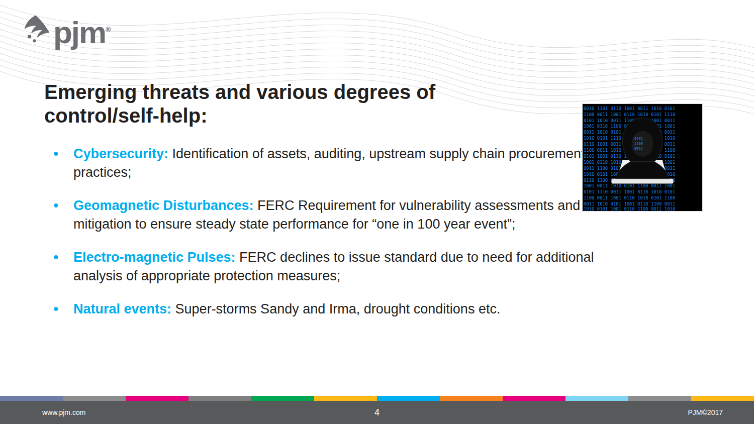pjm®
Emerging threats and various degrees of control/self-help:
Cybersecurity: Identification of assets, auditing, upstream supply chain procurement practices;
Geomagnetic Disturbances: FERC Requirement for vulnerability assessments and mitigation to ensure steady state performance for “one in 100 year event”;
Electro-magnetic Pulses: FERC declines to issue standard due to need for additional analysis of appropriate protection measures;
Natural events: Super-storms Sandy and Irma, drought conditions etc.
0010 1101 0110 1001 0011 1010 0101 1100 0011 1001 0110 1010 0101 1110 0101 1010 0011 1100 0110 1001 0011 1001 0110 1100 0011 1010 0101 1001 0011 1010 0101 1001 0110 1100 0011 1010 0101 1110 0011 1001 0110 1010 0110 1001 0011 1010 0101 1100 0011 1100 0011 1010 0101 1001 0110 1100 0101 1001 0110 1100 0011 1010 0101 1001 0110 1010 0101 1100 0011 1001 0011 1100 0101 1001 0110 1010 0011 1010 0101 1001 0110 1100 0011 1010 0110 1100 0011 1010 0101 1001 0110 1001 0011 1010 0101 1100 0011 1001 0101 1110 0011 1001 0110 1010 0101 1100 0011 1001 0110 1010 0101 1100 0011 1010 0101 1001 0110 1100 0011 1010 0101 1001 0110 1100 0011 1010 0101 1100 0011
www.pjm.com 4 PJM©2017